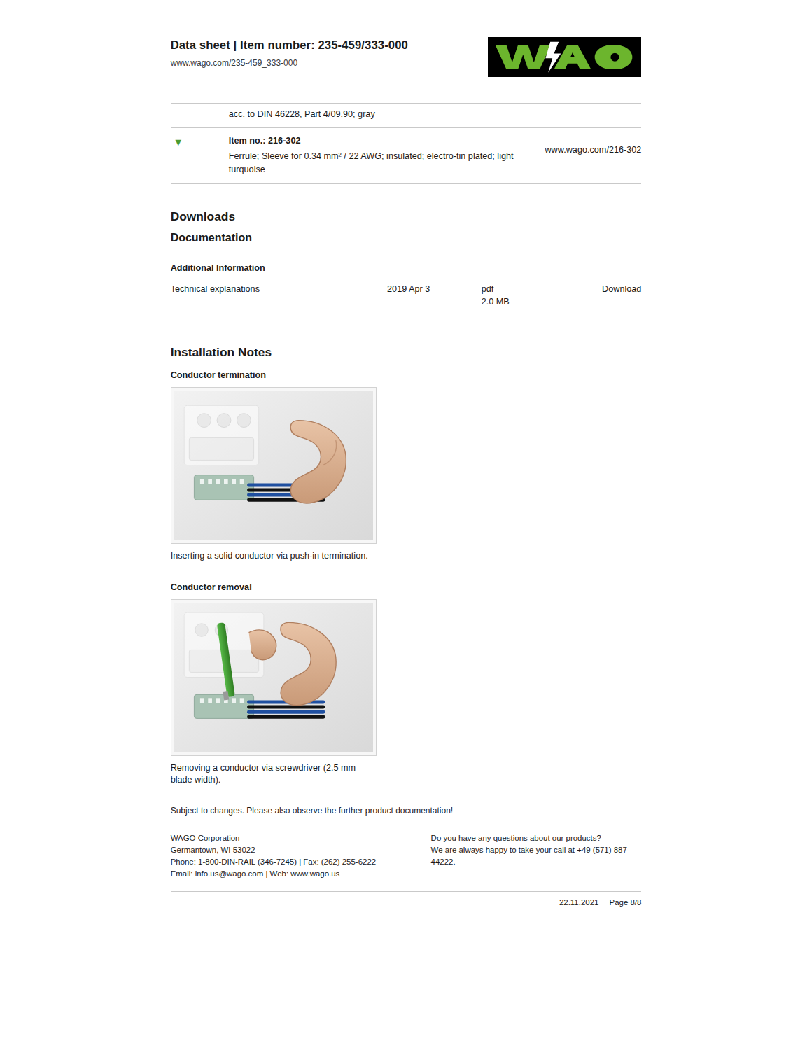Data sheet | Item number: 235-459/333-000
www.wago.com/235-459_333-000
acc. to DIN 46228, Part 4/09.90; gray
▼
Item no.: 216-302
Ferrule; Sleeve for 0.34 mm² / 22 AWG; insulated; electro-tin plated; light turquoise
www.wago.com/216-302
Downloads
Documentation
Additional Information
| Technical explanations | 2019 Apr 3 | pdf 2.0 MB | Download |
Installation Notes
Conductor termination
Inserting a solid conductor via push-in termination.
Conductor removal
Removing a conductor via screwdriver (2.5 mm blade width).
Subject to changes. Please also observe the further product documentation!
WAGO Corporation
Germantown, WI 53022
Phone: 1-800-DIN-RAIL (346-7245) | Fax: (262) 255-6222
Email: info.us@wago.com | Web: www.wago.us
Do you have any questions about our products?
We are always happy to take your call at +49 (571) 887-44222.
22.11.2021 Page 8/8